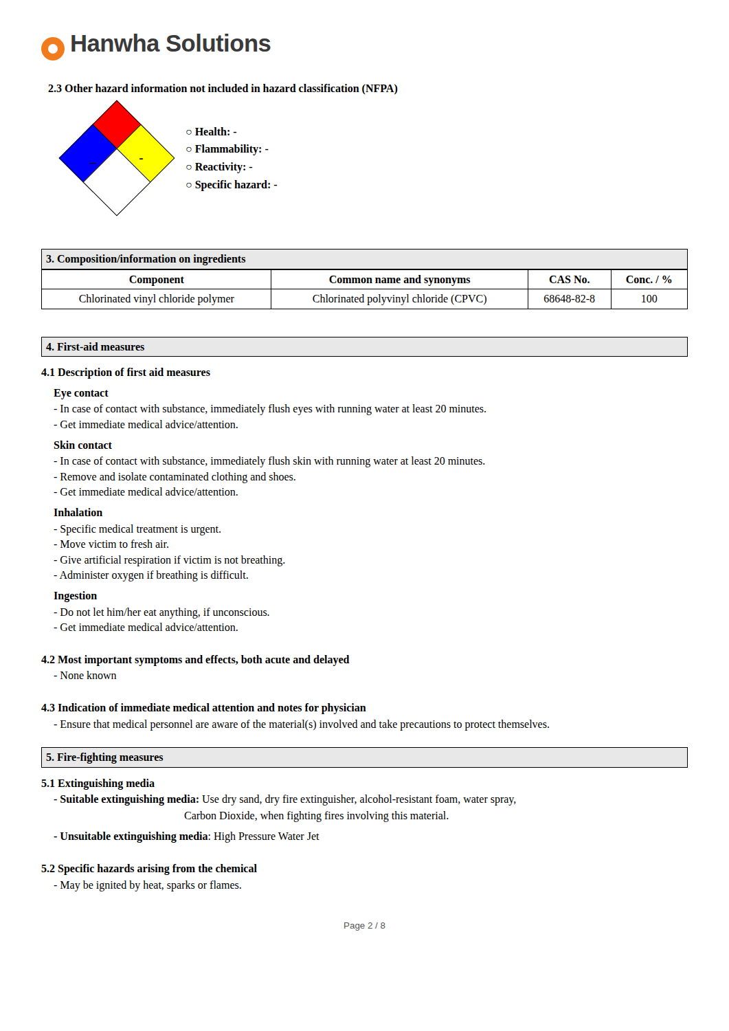Hanwha Solutions
2.3 Other hazard information not included in hazard classification (NFPA)
_
-
Health: -
Flammability: -
Reactivity: -
Specific hazard: -
3. Composition/information on ingredients
| Component | Common name and synonyms | CAS No. | Conc. / % |
| --- | --- | --- | --- |
| Chlorinated vinyl chloride polymer | Chlorinated polyvinyl chloride (CPVC) | 68648-82-8 | 100 |
4. First-aid measures
4.1 Description of first aid measures
Eye contact
In case of contact with substance, immediately flush eyes with running water at least 20 minutes.
Get immediate medical advice/attention.
Skin contact
In case of contact with substance, immediately flush skin with running water at least 20 minutes.
Remove and isolate contaminated clothing and shoes.
Get immediate medical advice/attention.
Inhalation
Specific medical treatment is urgent.
Move victim to fresh air.
Give artificial respiration if victim is not breathing.
Administer oxygen if breathing is difficult.
Ingestion
Do not let him/her eat anything, if unconscious.
Get immediate medical advice/attention.
4.2 Most important symptoms and effects, both acute and delayed
None known
4.3 Indication of immediate medical attention and notes for physician
Ensure that medical personnel are aware of the material(s) involved and take precautions to protect themselves.
5. Fire-fighting measures
5.1 Extinguishing media
- Suitable extinguishing media: Use dry sand, dry fire extinguisher, alcohol-resistant foam, water spray,
Carbon Dioxide, when fighting fires involving this material.
- Unsuitable extinguishing media: High Pressure Water Jet
5.2 Specific hazards arising from the chemical
May be ignited by heat, sparks or flames.
Page 2 / 8